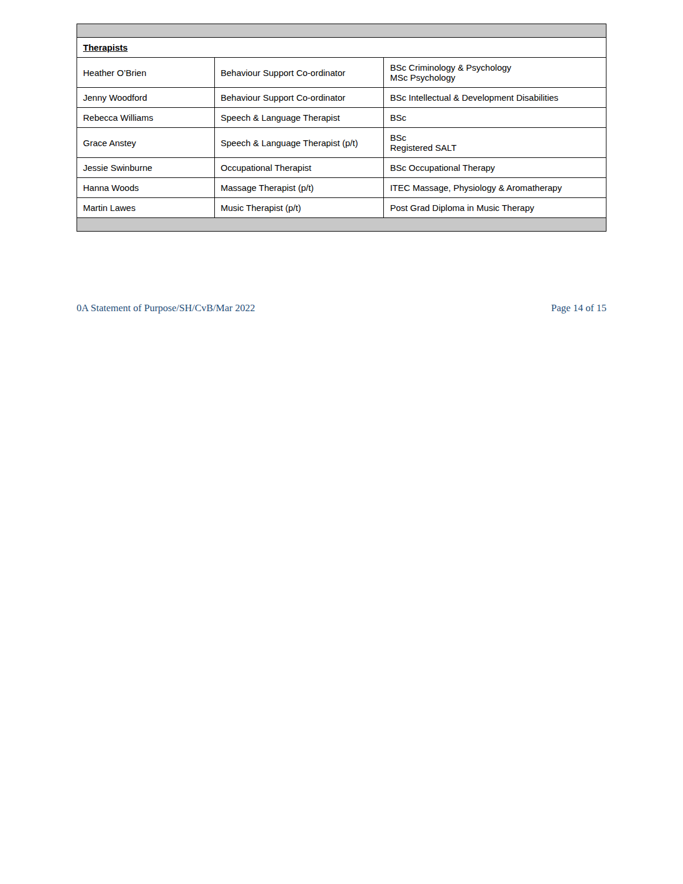| Therapists |
| Heather O’Brien | Behaviour Support Co-ordinator | BSc Criminology & Psychology MSc Psychology |
| Jenny Woodford | Behaviour Support Co-ordinator | BSc Intellectual & Development Disabilities |
| Rebecca Williams | Speech & Language Therapist | BSc |
| Grace Anstey | Speech & Language Therapist (p/t) | BSc Registered SALT |
| Jessie Swinburne | Occupational Therapist | BSc Occupational Therapy |
| Hanna Woods | Massage Therapist (p/t) | ITEC Massage, Physiology & Aromatherapy |
| Martin Lawes | Music Therapist (p/t) | Post Grad Diploma in Music Therapy |
0A Statement of Purpose/SH/CvB/Mar 2022 Page 14 of 15